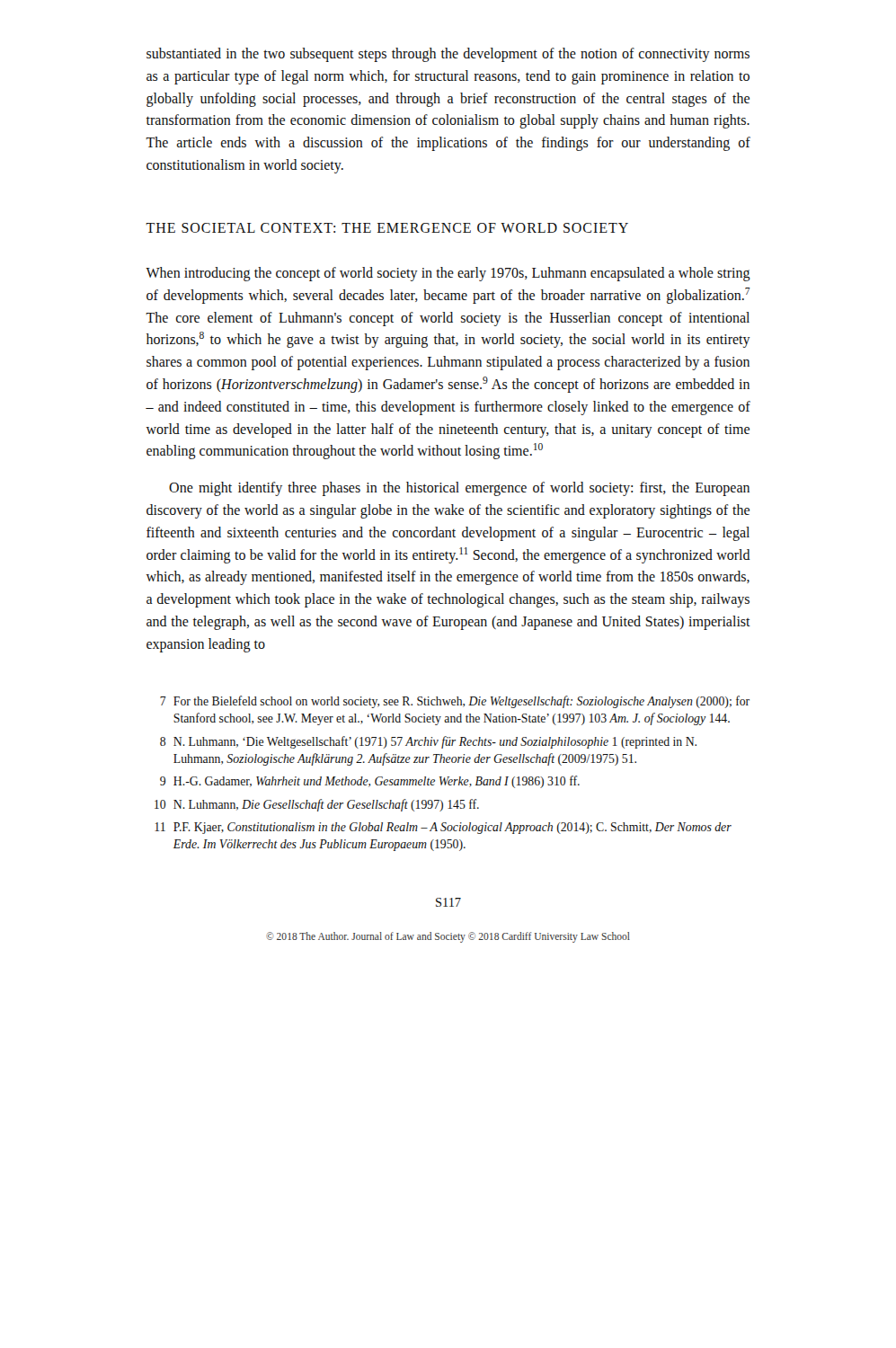substantiated in the two subsequent steps through the development of the notion of connectivity norms as a particular type of legal norm which, for structural reasons, tend to gain prominence in relation to globally unfolding social processes, and through a brief reconstruction of the central stages of the transformation from the economic dimension of colonialism to global supply chains and human rights. The article ends with a discussion of the implications of the findings for our understanding of constitutionalism in world society.
The Societal Context: The Emergence of World Society
When introducing the concept of world society in the early 1970s, Luhmann encapsulated a whole string of developments which, several decades later, became part of the broader narrative on globalization.7 The core element of Luhmann's concept of world society is the Husserlian concept of intentional horizons,8 to which he gave a twist by arguing that, in world society, the social world in its entirety shares a common pool of potential experiences. Luhmann stipulated a process characterized by a fusion of horizons (Horizontverschmelzung) in Gadamer's sense.9 As the concept of horizons are embedded in – and indeed constituted in – time, this development is furthermore closely linked to the emergence of world time as developed in the latter half of the nineteenth century, that is, a unitary concept of time enabling communication throughout the world without losing time.10
One might identify three phases in the historical emergence of world society: first, the European discovery of the world as a singular globe in the wake of the scientific and exploratory sightings of the fifteenth and sixteenth centuries and the concordant development of a singular – Eurocentric – legal order claiming to be valid for the world in its entirety.11 Second, the emergence of a synchronized world which, as already mentioned, manifested itself in the emergence of world time from the 1850s onwards, a development which took place in the wake of technological changes, such as the steam ship, railways and the telegraph, as well as the second wave of European (and Japanese and United States) imperialist expansion leading to
For the Bielefeld school on world society, see R. Stichweh, Die Weltgesellschaft: Soziologische Analysen (2000); for Stanford school, see J.W. Meyer et al., ‘World Society and the Nation-State’ (1997) 103 Am. J. of Sociology 144.
N. Luhmann, ‘Die Weltgesellschaft’ (1971) 57 Archiv für Rechts- und Sozialphilosophie 1 (reprinted in N. Luhmann, Soziologische Aufklärung 2. Aufsätze zur Theorie der Gesellschaft (2009/1975) 51.
H.-G. Gadamer, Wahrheit und Methode, Gesammelte Werke, Band I (1986) 310 ff.
N. Luhmann, Die Gesellschaft der Gesellschaft (1997) 145 ff.
P.F. Kjaer, Constitutionalism in the Global Realm – A Sociological Approach (2014); C. Schmitt, Der Nomos der Erde. Im Völkerrecht des Jus Publicum Europaeum (1950).
S117
© 2018 The Author. Journal of Law and Society © 2018 Cardiff University Law School